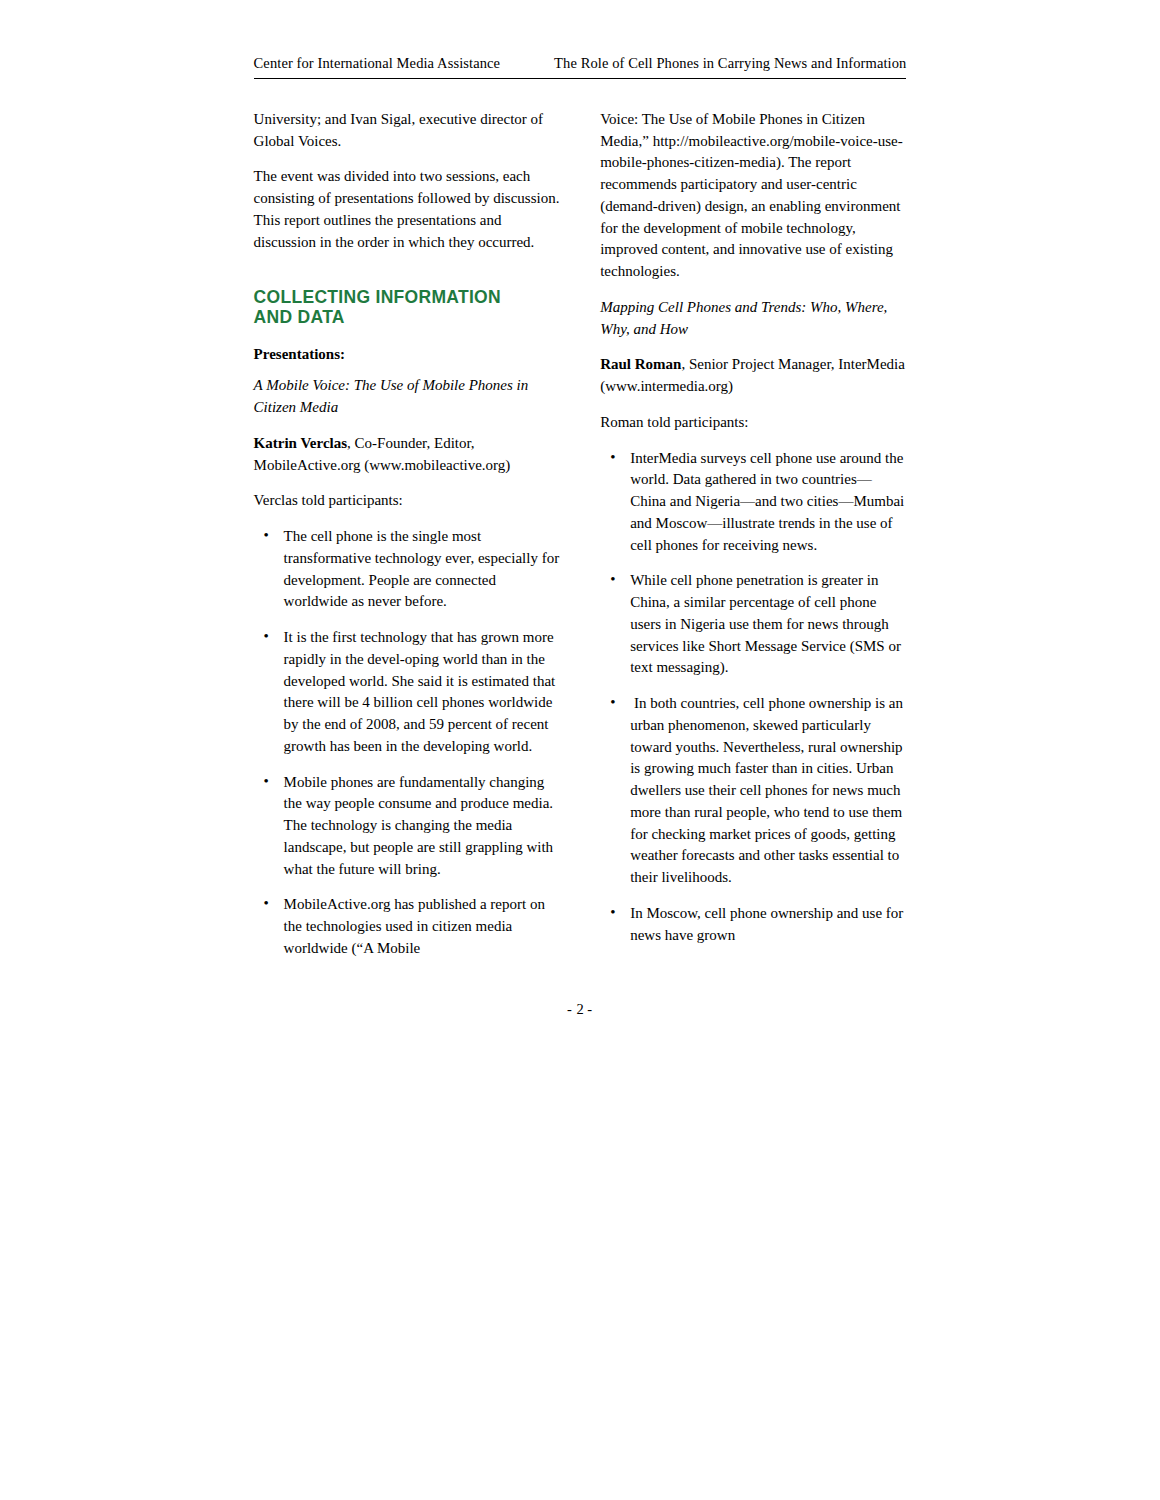Center for International Media Assistance
The Role of Cell Phones in Carrying News and Information
University; and Ivan Sigal, executive director of Global Voices.
The event was divided into two sessions, each consisting of presentations followed by discussion. This report outlines the presentations and discussion in the order in which they occurred.
Collecting Information
and Data
Presentations:
A Mobile Voice: The Use of Mobile Phones in Citizen Media
Katrin Verclas, Co-Founder, Editor, MobileActive.org (www.mobileactive.org)
Verclas told participants:
The cell phone is the single most transformative technology ever, especially for development. People are connected worldwide as never before.
It is the first technology that has grown more rapidly in the devel‑oping world than in the developed world. She said it is estimated that there will be 4 billion cell phones worldwide by the end of 2008, and 59 percent of recent growth has been in the developing world.
Mobile phones are fundamentally changing the way people consume and produce media. The technology is changing the media landscape, but people are still grappling with what the future will bring.
MobileActive.org has published a report on the technologies used in citizen media worldwide (“A Mobile
Voice: The Use of Mobile Phones in Citizen Media,” http://mobileactive.org/mobile-voice-use-mobile-phones-citizen-media). The report recommends participatory and user-centric (demand-driven) design, an enabling environment for the development of mobile technology, improved content, and innovative use of existing technologies.
Mapping Cell Phones and Trends: Who, Where, Why, and How
Raul Roman, Senior Project Manager, InterMedia (www.intermedia.org)
Roman told participants:
InterMedia surveys cell phone use around the world. Data gathered in two countries—China and Nigeria—and two cities—Mumbai and Moscow—illustrate trends in the use of cell phones for receiving news.
While cell phone penetration is greater in China, a similar percentage of cell phone users in Nigeria use them for news through services like Short Message Service (SMS or text messaging).
In both countries, cell phone ownership is an urban phenomenon, skewed particularly toward youths. Nevertheless, rural ownership is growing much faster than in cities. Urban dwellers use their cell phones for news much more than rural people, who tend to use them for checking market prices of goods, getting weather forecasts and other tasks essential to their livelihoods.
In Moscow, cell phone ownership and use for news have grown
- 2 -